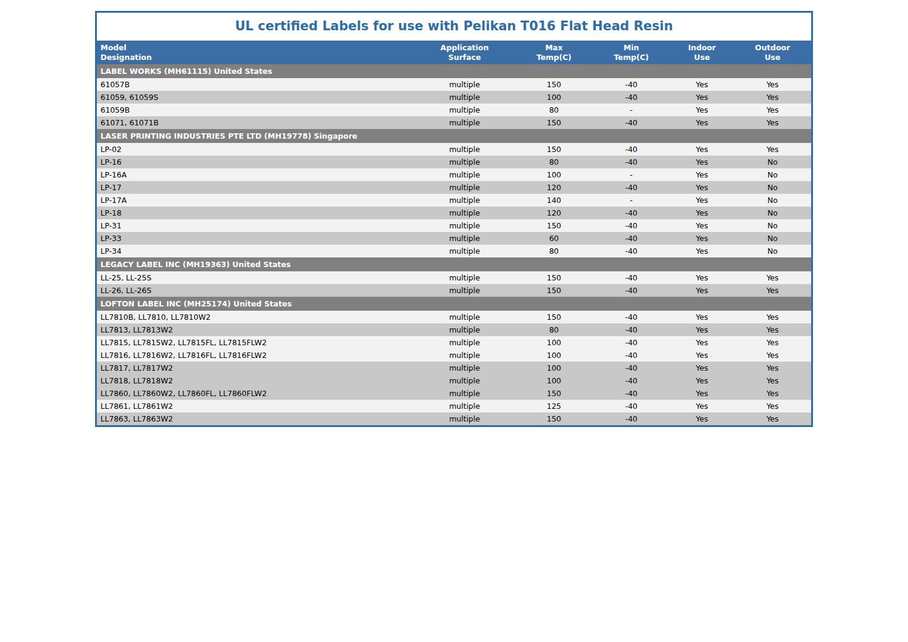UL certified Labels for use with Pelikan T016 Flat Head Resin
| Model Designation | Application Surface | Max Temp(C) | Min Temp(C) | Indoor Use | Outdoor Use |
| --- | --- | --- | --- | --- | --- |
| LABEL WORKS (MH61115) United States |
| 61057B | multiple | 150 | -40 | Yes | Yes |
| 61059, 61059S | multiple | 100 | -40 | Yes | Yes |
| 61059B | multiple | 80 | - | Yes | Yes |
| 61071, 61071B | multiple | 150 | -40 | Yes | Yes |
| LASER PRINTING INDUSTRIES PTE LTD (MH19778) Singapore |
| LP-02 | multiple | 150 | -40 | Yes | Yes |
| LP-16 | multiple | 80 | -40 | Yes | No |
| LP-16A | multiple | 100 | - | Yes | No |
| LP-17 | multiple | 120 | -40 | Yes | No |
| LP-17A | multiple | 140 | - | Yes | No |
| LP-18 | multiple | 120 | -40 | Yes | No |
| LP-31 | multiple | 150 | -40 | Yes | No |
| LP-33 | multiple | 60 | -40 | Yes | No |
| LP-34 | multiple | 80 | -40 | Yes | No |
| LEGACY LABEL INC (MH19363) United States |
| LL-25, LL-25S | multiple | 150 | -40 | Yes | Yes |
| LL-26, LL-26S | multiple | 150 | -40 | Yes | Yes |
| LOFTON LABEL INC (MH25174) United States |
| LL7810B, LL7810, LL7810W2 | multiple | 150 | -40 | Yes | Yes |
| LL7813, LL7813W2 | multiple | 80 | -40 | Yes | Yes |
| LL7815, LL7815W2, LL7815FL, LL7815FLW2 | multiple | 100 | -40 | Yes | Yes |
| LL7816, LL7816W2, LL7816FL, LL7816FLW2 | multiple | 100 | -40 | Yes | Yes |
| LL7817, LL7817W2 | multiple | 100 | -40 | Yes | Yes |
| LL7818, LL7818W2 | multiple | 100 | -40 | Yes | Yes |
| LL7860, LL7860W2, LL7860FL, LL7860FLW2 | multiple | 150 | -40 | Yes | Yes |
| LL7861, LL7861W2 | multiple | 125 | -40 | Yes | Yes |
| LL7863, LL7863W2 | multiple | 150 | -40 | Yes | Yes |